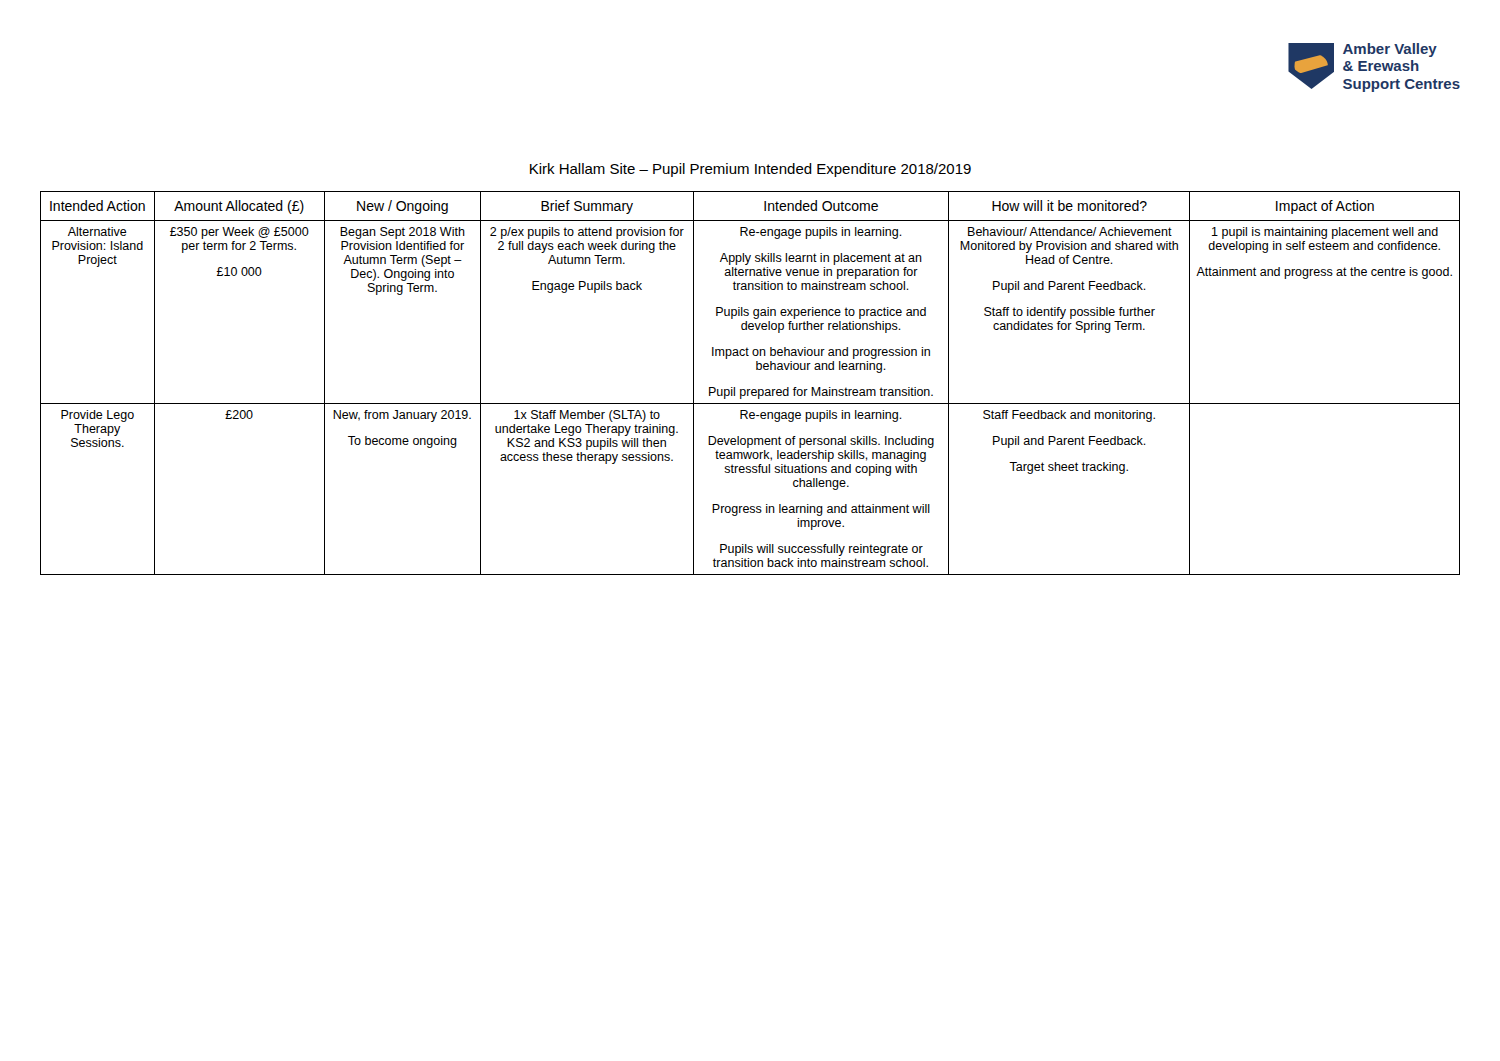Amber Valley
& Erewash
Support Centres
Kirk Hallam Site – Pupil Premium Intended Expenditure 2018/2019
| Intended Action | Amount Allocated (£) | New / Ongoing | Brief Summary | Intended Outcome | How will it be monitored? | Impact of Action |
| --- | --- | --- | --- | --- | --- | --- |
| Alternative Provision: Island Project | £350 per Week @ £5000 per term for 2 Terms. £10 000 | Began Sept 2018 With Provision Identified for Autumn Term (Sept – Dec). Ongoing into Spring Term. | 2 p/ex pupils to attend provision for 2 full days each week during the Autumn Term. Engage Pupils back | Re-engage pupils in learning. Apply skills learnt in placement at an alternative venue in preparation for transition to mainstream school. Pupils gain experience to practice and develop further relationships. Impact on behaviour and progression in behaviour and learning. Pupil prepared for Mainstream transition. | Behaviour/ Attendance/ Achievement Monitored by Provision and shared with Head of Centre. Pupil and Parent Feedback. Staff to identify possible further candidates for Spring Term. | 1 pupil is maintaining placement well and developing in self esteem and confidence. Attainment and progress at the centre is good. |
| Provide Lego Therapy Sessions. | £200 | New, from January 2019. To become ongoing | 1x Staff Member (SLTA) to undertake Lego Therapy training. KS2 and KS3 pupils will then access these therapy sessions. | Re-engage pupils in learning. Development of personal skills. Including teamwork, leadership skills, managing stressful situations and coping with challenge. Progress in learning and attainment will improve. Pupils will successfully reintegrate or transition back into mainstream school. | Staff Feedback and monitoring. Pupil and Parent Feedback. Target sheet tracking. | |